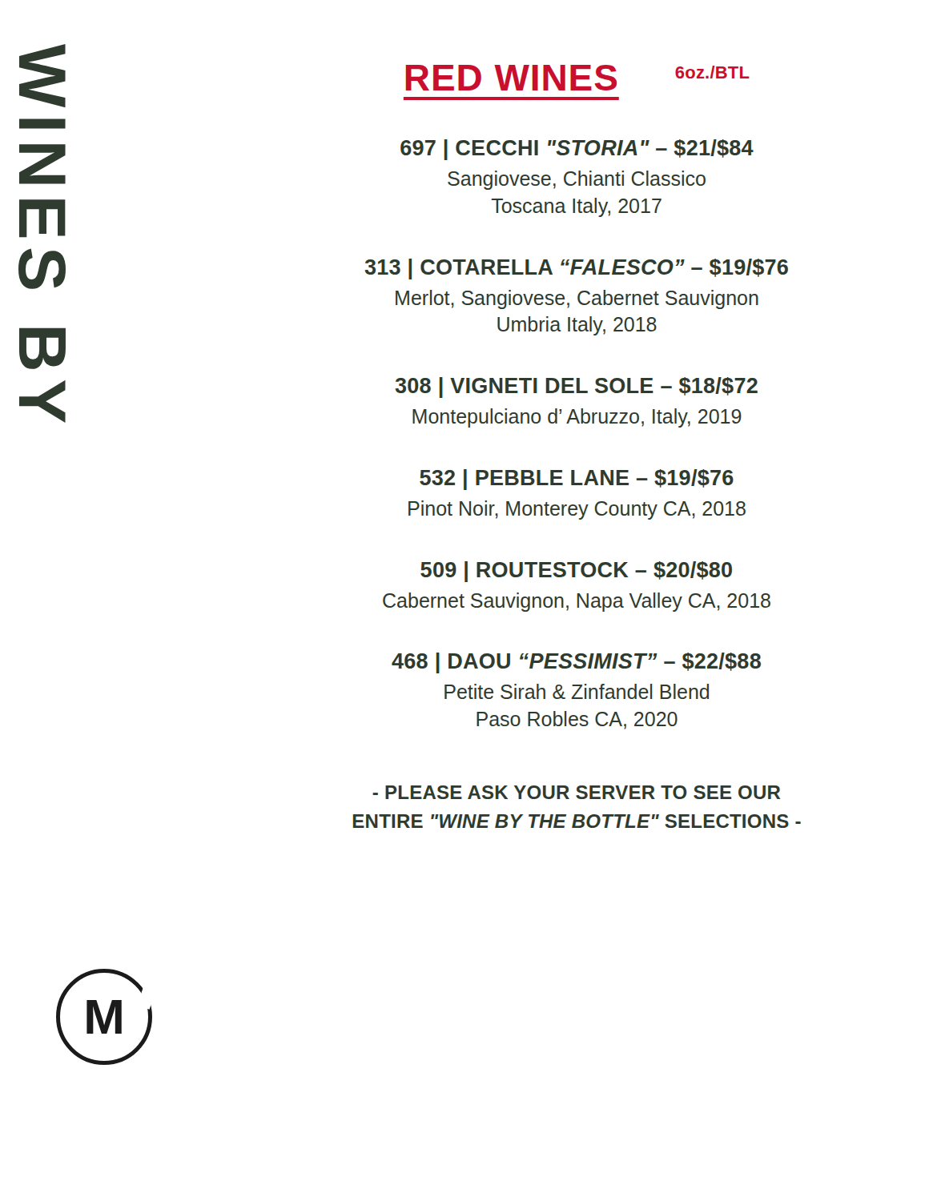WINES BY
THE GLASS
M
RED WINES
6oz./BTL
697 | CECCHI "STORIA" – $21/$84
Sangiovese, Chianti Classico
Toscana Italy, 2017
313 | COTARELLA “FALESCO” – $19/$76
Merlot, Sangiovese, Cabernet Sauvignon
Umbria Italy, 2018
308 | VIGNETI DEL SOLE – $18/$72
Montepulciano d’ Abruzzo, Italy, 2019
532 | PEBBLE LANE – $19/$76
Pinot Noir, Monterey County CA, 2018
509 | ROUTESTOCK – $20/$80
Cabernet Sauvignon, Napa Valley CA, 2018
468 | DAOU “PESSIMIST” – $22/$88
Petite Sirah & Zinfandel Blend
Paso Robles CA, 2020
- PLEASE ASK YOUR SERVER TO SEE OUR
ENTIRE "WINE BY THE BOTTLE" SELECTIONS -